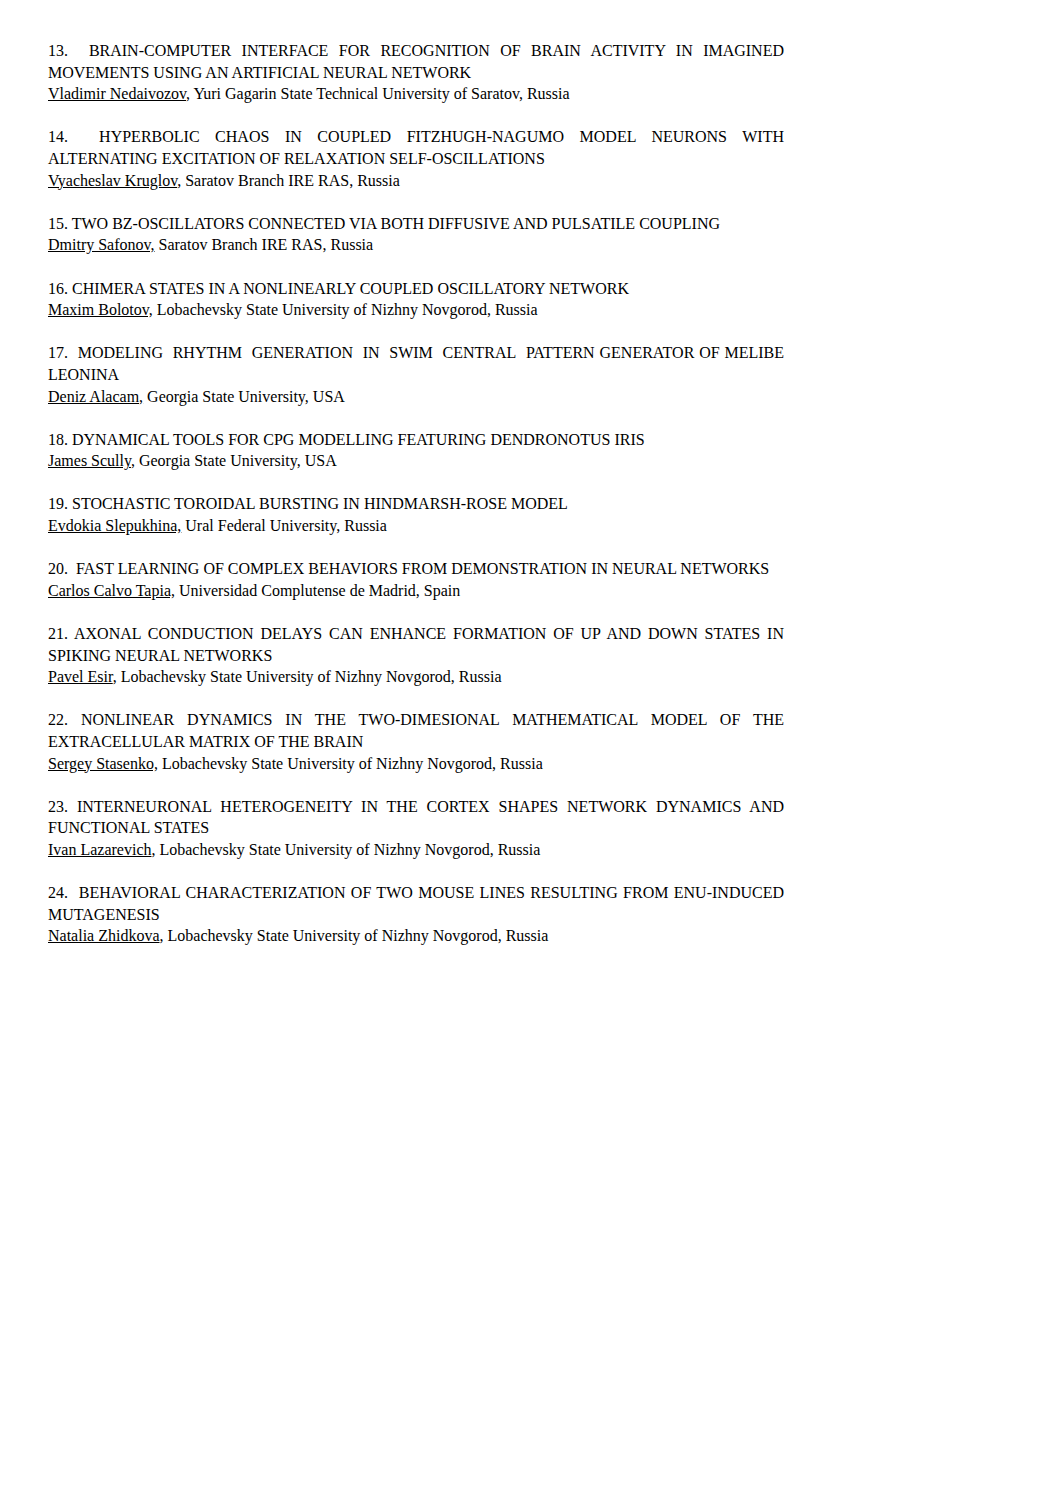13. BRAIN-COMPUTER INTERFACE FOR RECOGNITION OF BRAIN ACTIVITY IN IMAGINED MOVEMENTS USING AN ARTIFICIAL NEURAL NETWORK
Vladimir Nedaivozov, Yuri Gagarin State Technical University of Saratov, Russia
14. HYPERBOLIC CHAOS IN COUPLED FITZHUGH-NAGUMO MODEL NEURONS WITH ALTERNATING EXCITATION OF RELAXATION SELF-OSCILLATIONS
Vyacheslav Kruglov, Saratov Branch IRE RAS, Russia
15. TWO BZ-OSCILLATORS CONNECTED VIA BOTH DIFFUSIVE AND PULSATILE COUPLING
Dmitry Safonov, Saratov Branch IRE RAS, Russia
16. CHIMERA STATES IN A NONLINEARLY COUPLED OSCILLATORY NETWORK
Maxim Bolotov, Lobachevsky State University of Nizhny Novgorod, Russia
17. MODELING RHYTHM GENERATION IN SWIM CENTRAL PATTERN GENERATOR OF MELIBE LEONINA
Deniz Alacam, Georgia State University, USA
18. DYNAMICAL TOOLS FOR CPG MODELLING FEATURING DENDRONOTUS IRIS
James Scully, Georgia State University, USA
19. STOCHASTIC TOROIDAL BURSTING IN HINDMARSH-ROSE MODEL
Evdokia Slepukhina, Ural Federal University, Russia
20. FAST LEARNING OF COMPLEX BEHAVIORS FROM DEMONSTRATION IN NEURAL NETWORKS
Carlos Calvo Tapia, Universidad Complutense de Madrid, Spain
21. AXONAL CONDUCTION DELAYS CAN ENHANCE FORMATION OF UP AND DOWN STATES IN SPIKING NEURAL NETWORKS
Pavel Esir, Lobachevsky State University of Nizhny Novgorod, Russia
22. NONLINEAR DYNAMICS IN THE TWO-DIMESIONAL MATHEMATICAL MODEL OF THE EXTRACELLULAR MATRIX OF THE BRAIN
Sergey Stasenko, Lobachevsky State University of Nizhny Novgorod, Russia
23. INTERNEURONAL HETEROGENEITY IN THE CORTEX SHAPES NETWORK DYNAMICS AND FUNCTIONAL STATES
Ivan Lazarevich, Lobachevsky State University of Nizhny Novgorod, Russia
24. BEHAVIORAL CHARACTERIZATION OF TWO MOUSE LINES RESULTING FROM ENU-INDUCED MUTAGENESIS
Natalia Zhidkova, Lobachevsky State University of Nizhny Novgorod, Russia